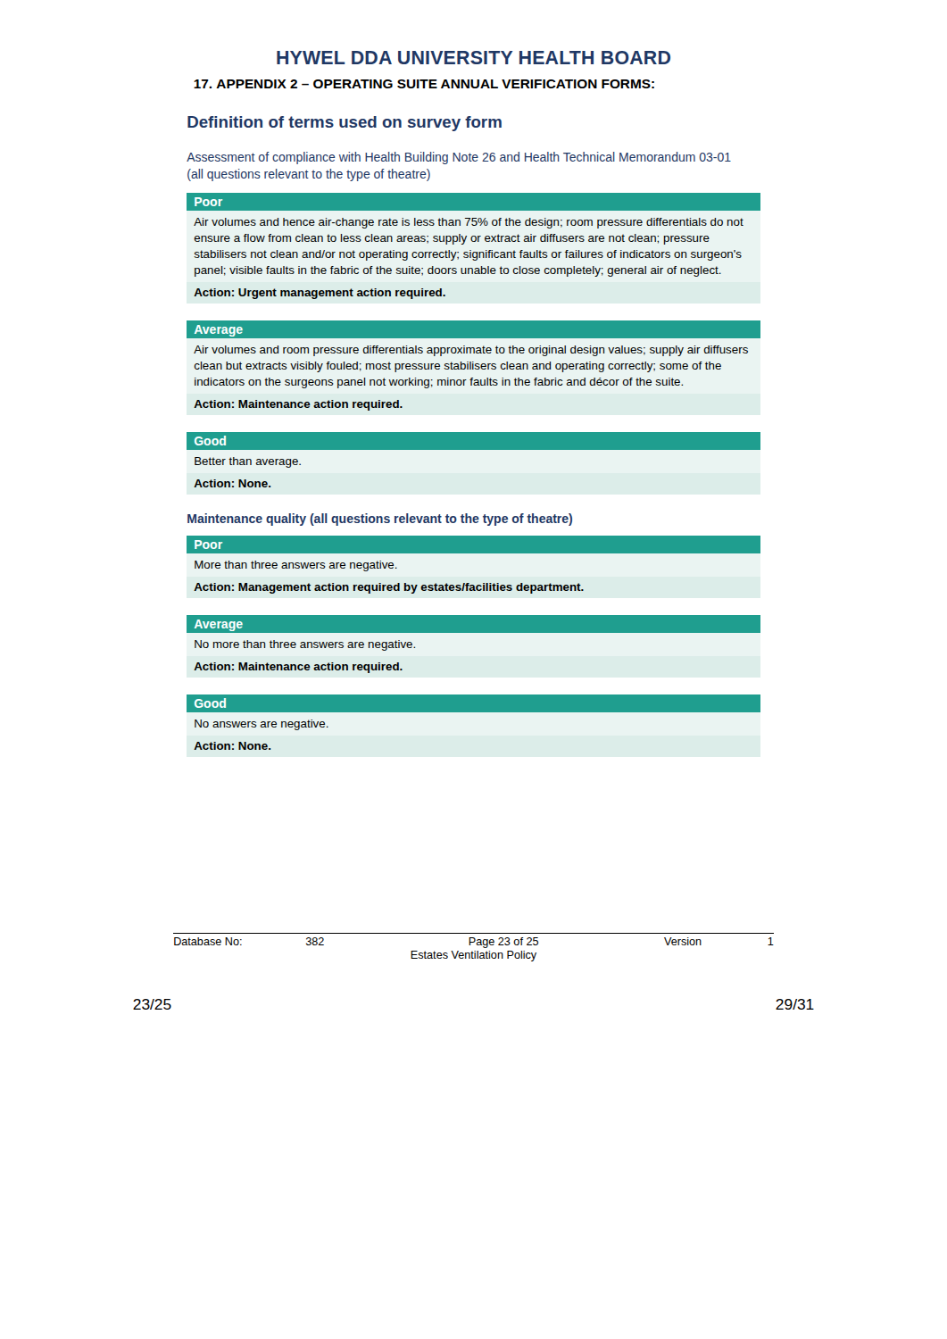HYWEL DDA UNIVERSITY HEALTH BOARD
17. APPENDIX 2 – OPERATING SUITE ANNUAL VERIFICATION FORMS:
Definition of terms used on survey form
Assessment of compliance with Health Building Note 26 and Health Technical Memorandum 03-01
(all questions relevant to the type of theatre)
| Poor |
| --- |
| Air volumes and hence air-change rate is less than 75% of the design; room pressure differentials do not ensure a flow from clean to less clean areas; supply or extract air diffusers are not clean; pressure stabilisers not clean and/or not operating correctly; significant faults or failures of indicators on surgeon's panel; visible faults in the fabric of the suite; doors unable to close completely; general air of neglect. |
| Action: Urgent management action required. |
| Average |
| --- |
| Air volumes and room pressure differentials approximate to the original design values; supply air diffusers clean but extracts visibly fouled; most pressure stabilisers clean and operating correctly; some of the indicators on the surgeons panel not working; minor faults in the fabric and décor of the suite. |
| Action: Maintenance action required. |
| Good |
| --- |
| Better than average. |
| Action: None. |
Maintenance quality (all questions relevant to the type of theatre)
| Poor |
| --- |
| More than three answers are negative. |
| Action: Management action required by estates/facilities department. |
| Average |
| --- |
| No more than three answers are negative. |
| Action: Maintenance action required. |
| Good |
| --- |
| No answers are negative. |
| Action: None. |
| Database No: | 382 | Page 23 of 25 | Version | 1 |
Estates Ventilation Policy
23/25 29/31